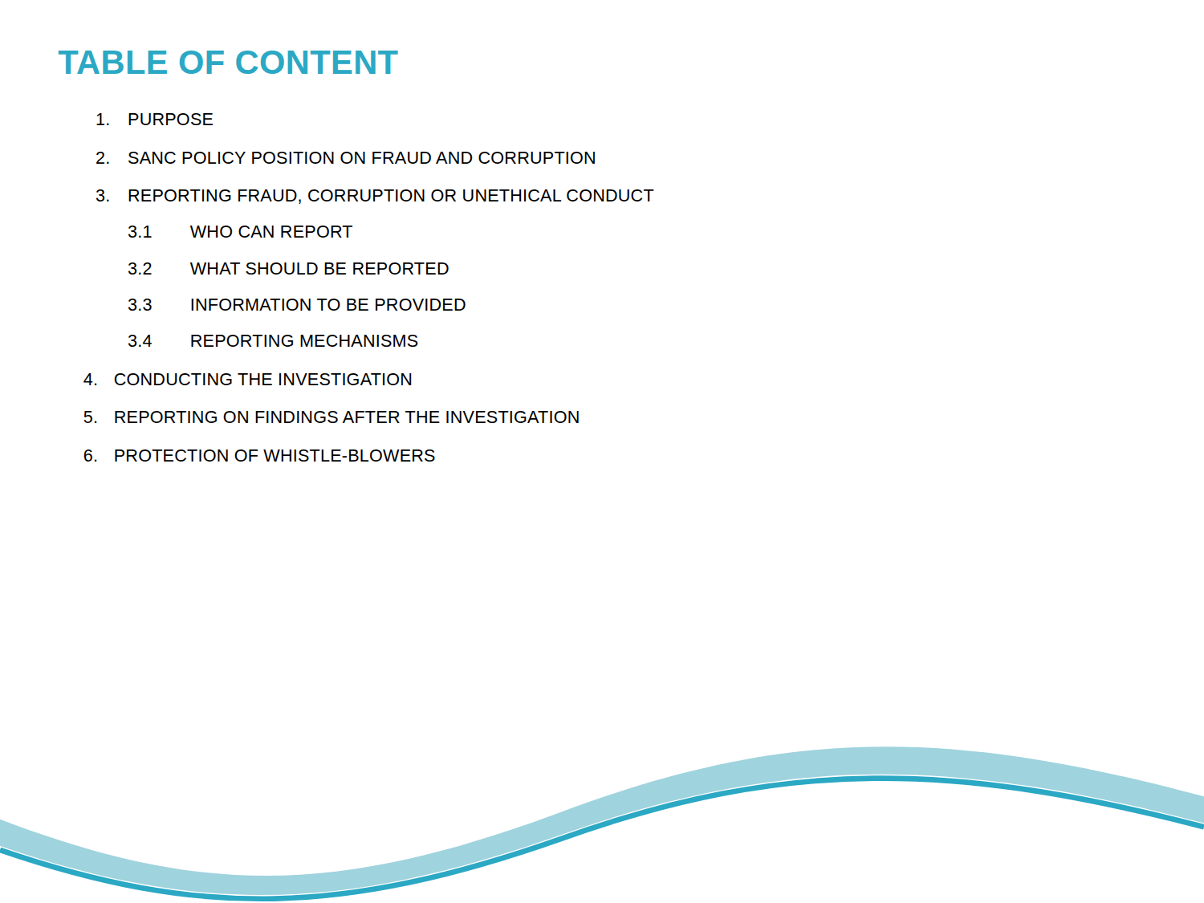TABLE OF CONTENT
PURPOSE
SANC POLICY POSITION ON FRAUD AND CORRUPTION
REPORTING FRAUD, CORRUPTION OR UNETHICAL CONDUCT
3.1 WHO CAN REPORT
3.2 WHAT SHOULD BE REPORTED
3.3 INFORMATION TO BE PROVIDED
3.4 REPORTING MECHANISMS
CONDUCTING THE INVESTIGATION
REPORTING ON FINDINGS AFTER THE INVESTIGATION
PROTECTION OF WHISTLE-BLOWERS